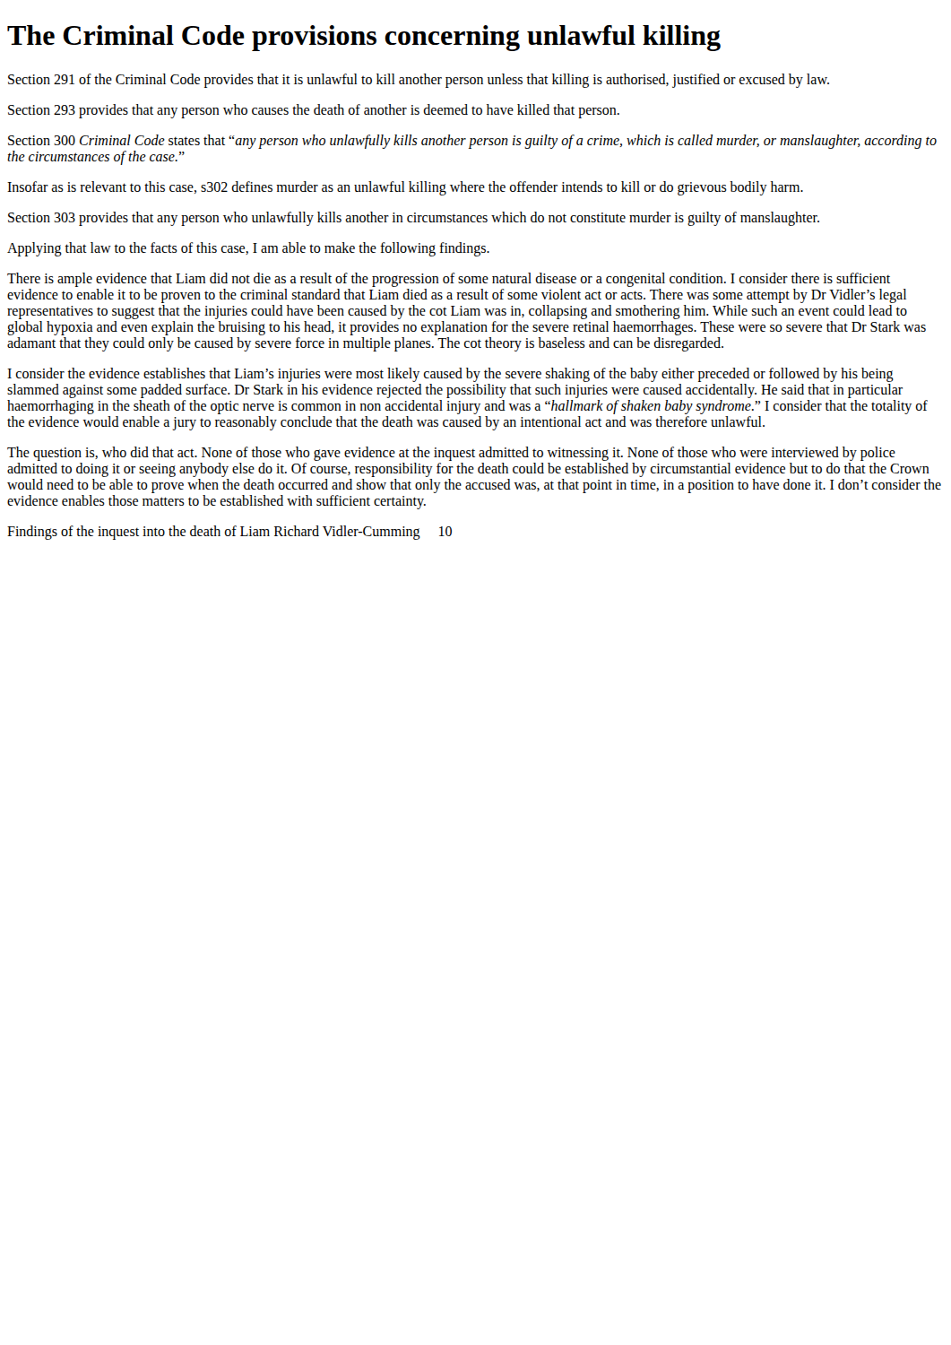The Criminal Code provisions concerning unlawful killing
Section 291 of the Criminal Code provides that it is unlawful to kill another person unless that killing is authorised, justified or excused by law.
Section 293 provides that any person who causes the death of another is deemed to have killed that person.
Section 300 Criminal Code states that “any person who unlawfully kills another person is guilty of a crime, which is called murder, or manslaughter, according to the circumstances of the case.”
Insofar as is relevant to this case, s302 defines murder as an unlawful killing where the offender intends to kill or do grievous bodily harm.
Section 303 provides that any person who unlawfully kills another in circumstances which do not constitute murder is guilty of manslaughter.
Applying that law to the facts of this case, I am able to make the following findings.
There is ample evidence that Liam did not die as a result of the progression of some natural disease or a congenital condition. I consider there is sufficient evidence to enable it to be proven to the criminal standard that Liam died as a result of some violent act or acts. There was some attempt by Dr Vidler’s legal representatives to suggest that the injuries could have been caused by the cot Liam was in, collapsing and smothering him. While such an event could lead to global hypoxia and even explain the bruising to his head, it provides no explanation for the severe retinal haemorrhages. These were so severe that Dr Stark was adamant that they could only be caused by severe force in multiple planes. The cot theory is baseless and can be disregarded.
I consider the evidence establishes that Liam’s injuries were most likely caused by the severe shaking of the baby either preceded or followed by his being slammed against some padded surface. Dr Stark in his evidence rejected the possibility that such injuries were caused accidentally. He said that in particular haemorrhaging in the sheath of the optic nerve is common in non accidental injury and was a “hallmark of shaken baby syndrome.” I consider that the totality of the evidence would enable a jury to reasonably conclude that the death was caused by an intentional act and was therefore unlawful.
The question is, who did that act. None of those who gave evidence at the inquest admitted to witnessing it. None of those who were interviewed by police admitted to doing it or seeing anybody else do it. Of course, responsibility for the death could be established by circumstantial evidence but to do that the Crown would need to be able to prove when the death occurred and show that only the accused was, at that point in time, in a position to have done it. I don’t consider the evidence enables those matters to be established with sufficient certainty.
Findings of the inquest into the death of Liam Richard Vidler-Cumming 10